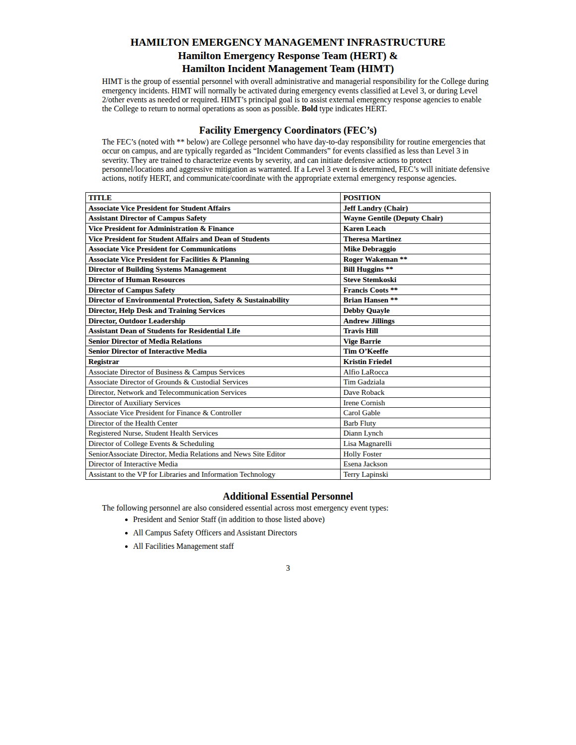HAMILTON EMERGENCY MANAGEMENT INFRASTRUCTURE Hamilton Emergency Response Team (HERT) & Hamilton Incident Management Team (HIMT)
HIMT is the group of essential personnel with overall administrative and managerial responsibility for the College during emergency incidents. HIMT will normally be activated during emergency events classified at Level 3, or during Level 2/other events as needed or required. HIMT’s principal goal is to assist external emergency response agencies to enable the College to return to normal operations as soon as possible. Bold type indicates HERT.
Facility Emergency Coordinators (FEC’s)
The FEC’s (noted with ** below) are College personnel who have day-to-day responsibility for routine emergencies that occur on campus, and are typically regarded as “Incident Commanders” for events classified as less than Level 3 in severity. They are trained to characterize events by severity, and can initiate defensive actions to protect personnel/locations and aggressive mitigation as warranted. If a Level 3 event is determined, FEC’s will initiate defensive actions, notify HERT, and communicate/coordinate with the appropriate external emergency response agencies.
| TITLE | POSITION |
| --- | --- |
| Associate Vice President for Student Affairs | Jeff Landry (Chair) |
| Assistant Director of Campus Safety | Wayne Gentile (Deputy Chair) |
| Vice President for Administration & Finance | Karen Leach |
| Vice President for Student Affairs and Dean of Students | Theresa Martinez |
| Associate Vice President for Communications | Mike Debraggio |
| Associate Vice President for Facilities & Planning | Roger Wakeman ** |
| Director of Building Systems Management | Bill Huggins ** |
| Director of Human Resources | Steve Stemkoski |
| Director of Campus Safety | Francis Coots ** |
| Director of Environmental Protection, Safety & Sustainability | Brian Hansen ** |
| Director, Help Desk and Training Services | Debby Quayle |
| Director, Outdoor Leadership | Andrew Jillings |
| Assistant Dean of Students for Residential Life | Travis Hill |
| Senior Director of Media Relations | Vige Barrie |
| Senior Director of Interactive Media | Tim O’Keeffe |
| Registrar | Kristin Friedel |
| Associate Director of Business & Campus Services | Alfio LaRocca |
| Associate Director of Grounds & Custodial Services | Tim Gadziala |
| Director, Network and Telecommunication Services | Dave Roback |
| Director of Auxiliary Services | Irene Cornish |
| Associate Vice President for Finance & Controller | Carol Gable |
| Director of the Health Center | Barb Fluty |
| Registered Nurse, Student Health Services | Diann Lynch |
| Director of College Events & Scheduling | Lisa Magnarelli |
| SeniorAssociate Director, Media Relations and News Site Editor | Holly Foster |
| Director of Interactive Media | Esena Jackson |
| Assistant to the VP for Libraries and Information Technology | Terry Lapinski |
Additional Essential Personnel
The following personnel are also considered essential across most emergency event types:
President and Senior Staff (in addition to those listed above)
All Campus Safety Officers and Assistant Directors
All Facilities Management staff
3